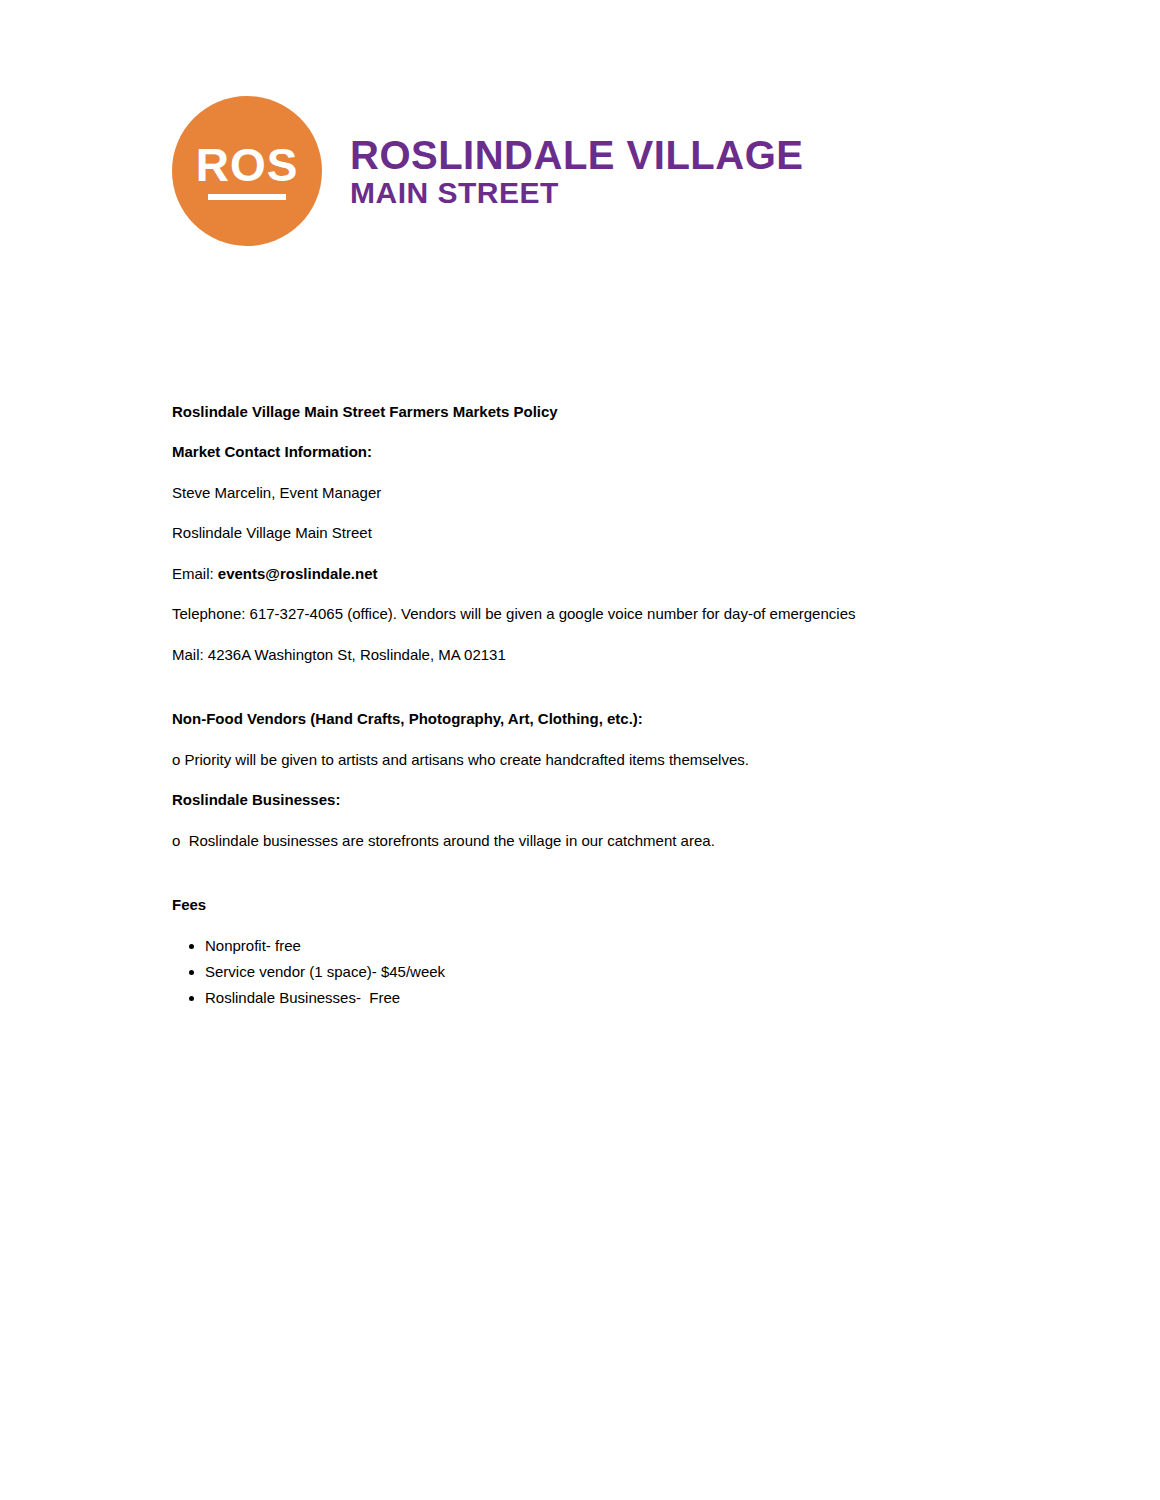ROS
ROSLINDALE VILLAGE
MAIN STREET
Roslindale Village Main Street Farmers Markets Policy
Market Contact Information:
Steve Marcelin, Event Manager
Roslindale Village Main Street
Email: events@roslindale.net
Telephone: 617-327-4065 (office). Vendors will be given a google voice number for day-of emergencies
Mail: 4236A Washington St, Roslindale, MA 02131
Non-Food Vendors (Hand Crafts, Photography, Art, Clothing, etc.):
o Priority will be given to artists and artisans who create handcrafted items themselves.
Roslindale Businesses:
o Roslindale businesses are storefronts around the village in our catchment area.
Fees
Nonprofit- free
Service vendor (1 space)- $45/week
Roslindale Businesses- Free